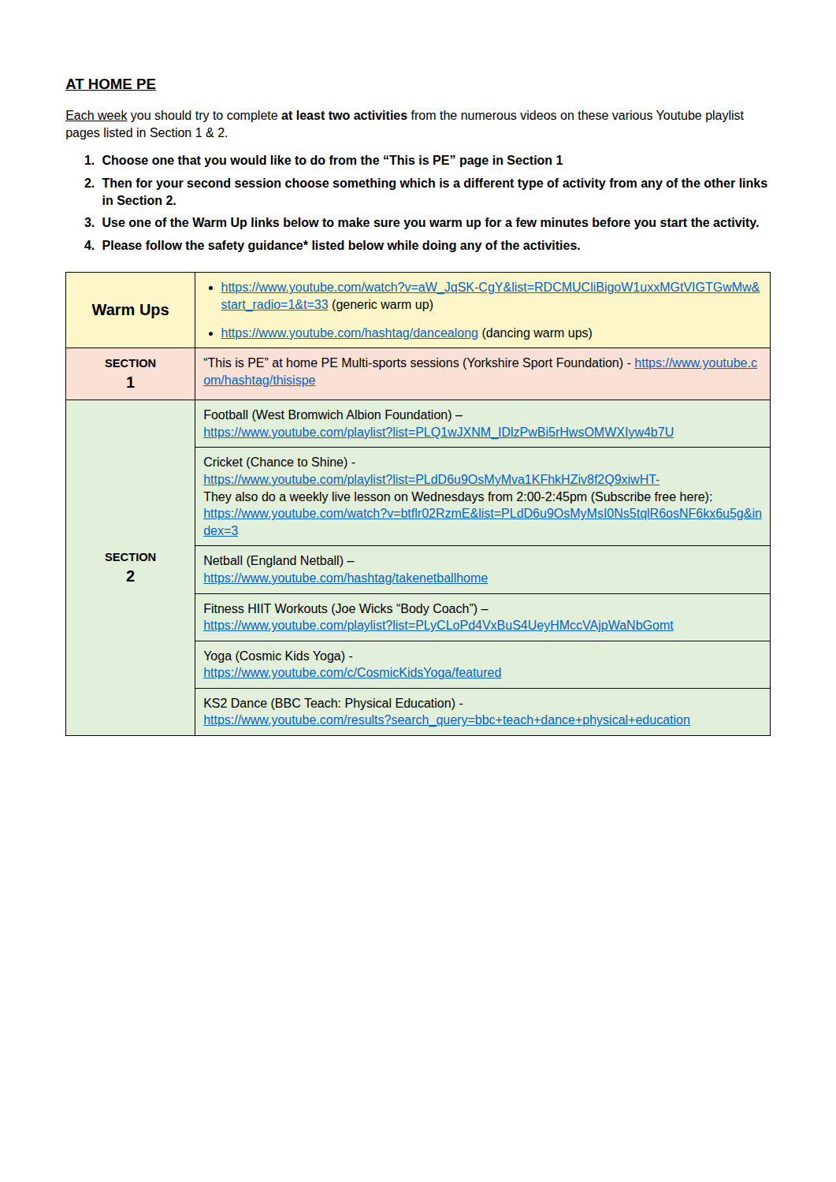AT HOME PE
Each week you should try to complete at least two activities from the numerous videos on these various Youtube playlist pages listed in Section 1 & 2.
Choose one that you would like to do from the “This is PE” page in Section 1
Then for your second session choose something which is a different type of activity from any of the other links in Section 2.
Use one of the Warm Up links below to make sure you warm up for a few minutes before you start the activity.
Please follow the safety guidance* listed below while doing any of the activities.
| Warm Ups | https://www.youtube.com/watch?v=aW_JqSK-CgY&list=RDCMUCliBigoW1uxxMGtVIGTGwMw&start_radio=1&t=33 (generic warm up) https://www.youtube.com/hashtag/dancealong (dancing warm ups) |
| SECTION 1 | “This is PE” at home PE Multi-sports sessions (Yorkshire Sport Foundation) - https://www.youtube.com/hashtag/thisispe |
| SECTION 2 | Football (West Bromwich Albion Foundation) – https://www.youtube.com/playlist?list=PLQ1wJXNM_IDlzPwBi5rHwsOMWXIyw4b7U Cricket (Chance to Shine) - https://www.youtube.com/playlist?list=PLdD6u9OsMyMva1KFhkHZiv8f2Q9xiwHT- They also do a weekly live lesson on Wednesdays from 2:00-2:45pm (Subscribe free here): https://www.youtube.com/watch?v=btflr02RzmE&list=PLdD6u9OsMyMsI0Ns5tqlR6osNF6kx6u5g&index=3 Netball (England Netball) – https://www.youtube.com/hashtag/takenetballhome Fitness HIIT Workouts (Joe Wicks “Body Coach”) – https://www.youtube.com/playlist?list=PLyCLoPd4VxBuS4UeyHMccVAjpWaNbGomt Yoga (Cosmic Kids Yoga) - https://www.youtube.com/c/CosmicKidsYoga/featured KS2 Dance (BBC Teach: Physical Education) - https://www.youtube.com/results?search_query=bbc+teach+dance+physical+education |